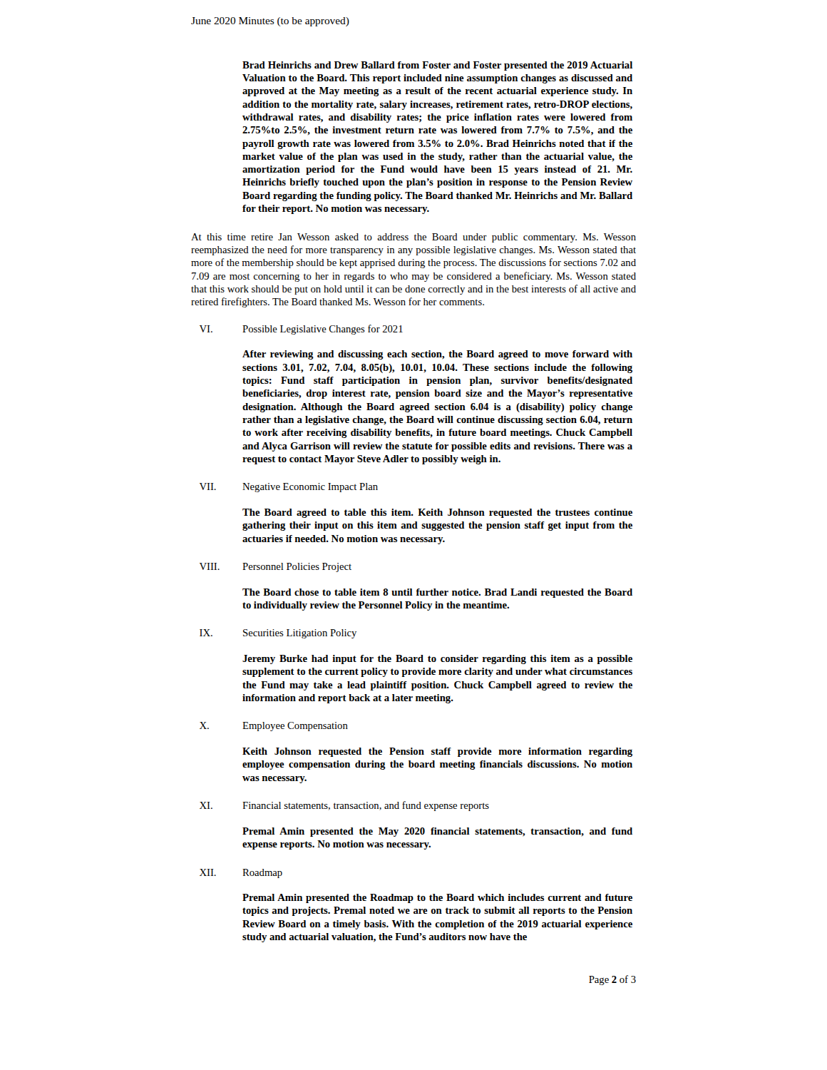June 2020 Minutes (to be approved)
Brad Heinrichs and Drew Ballard from Foster and Foster presented the 2019 Actuarial Valuation to the Board. This report included nine assumption changes as discussed and approved at the May meeting as a result of the recent actuarial experience study. In addition to the mortality rate, salary increases, retirement rates, retro-DROP elections, withdrawal rates, and disability rates; the price inflation rates were lowered from 2.75%to 2.5%, the investment return rate was lowered from 7.7% to 7.5%, and the payroll growth rate was lowered from 3.5% to 2.0%. Brad Heinrichs noted that if the market value of the plan was used in the study, rather than the actuarial value, the amortization period for the Fund would have been 15 years instead of 21. Mr. Heinrichs briefly touched upon the plan’s position in response to the Pension Review Board regarding the funding policy. The Board thanked Mr. Heinrichs and Mr. Ballard for their report. No motion was necessary.
At this time retire Jan Wesson asked to address the Board under public commentary. Ms. Wesson reemphasized the need for more transparency in any possible legislative changes. Ms. Wesson stated that more of the membership should be kept apprised during the process. The discussions for sections 7.02 and 7.09 are most concerning to her in regards to who may be considered a beneficiary. Ms. Wesson stated that this work should be put on hold until it can be done correctly and in the best interests of all active and retired firefighters. The Board thanked Ms. Wesson for her comments.
VI. Possible Legislative Changes for 2021
After reviewing and discussing each section, the Board agreed to move forward with sections 3.01, 7.02, 7.04, 8.05(b), 10.01, 10.04. These sections include the following topics: Fund staff participation in pension plan, survivor benefits/designated beneficiaries, drop interest rate, pension board size and the Mayor’s representative designation. Although the Board agreed section 6.04 is a (disability) policy change rather than a legislative change, the Board will continue discussing section 6.04, return to work after receiving disability benefits, in future board meetings. Chuck Campbell and Alyca Garrison will review the statute for possible edits and revisions. There was a request to contact Mayor Steve Adler to possibly weigh in.
VII. Negative Economic Impact Plan
The Board agreed to table this item. Keith Johnson requested the trustees continue gathering their input on this item and suggested the pension staff get input from the actuaries if needed. No motion was necessary.
VIII. Personnel Policies Project
The Board chose to table item 8 until further notice. Brad Landi requested the Board to individually review the Personnel Policy in the meantime.
IX. Securities Litigation Policy
Jeremy Burke had input for the Board to consider regarding this item as a possible supplement to the current policy to provide more clarity and under what circumstances the Fund may take a lead plaintiff position. Chuck Campbell agreed to review the information and report back at a later meeting.
X. Employee Compensation
Keith Johnson requested the Pension staff provide more information regarding employee compensation during the board meeting financials discussions. No motion was necessary.
XI. Financial statements, transaction, and fund expense reports
Premal Amin presented the May 2020 financial statements, transaction, and fund expense reports. No motion was necessary.
XII. Roadmap
Premal Amin presented the Roadmap to the Board which includes current and future topics and projects. Premal noted we are on track to submit all reports to the Pension Review Board on a timely basis. With the completion of the 2019 actuarial experience study and actuarial valuation, the Fund’s auditors now have the
Page 2 of 3